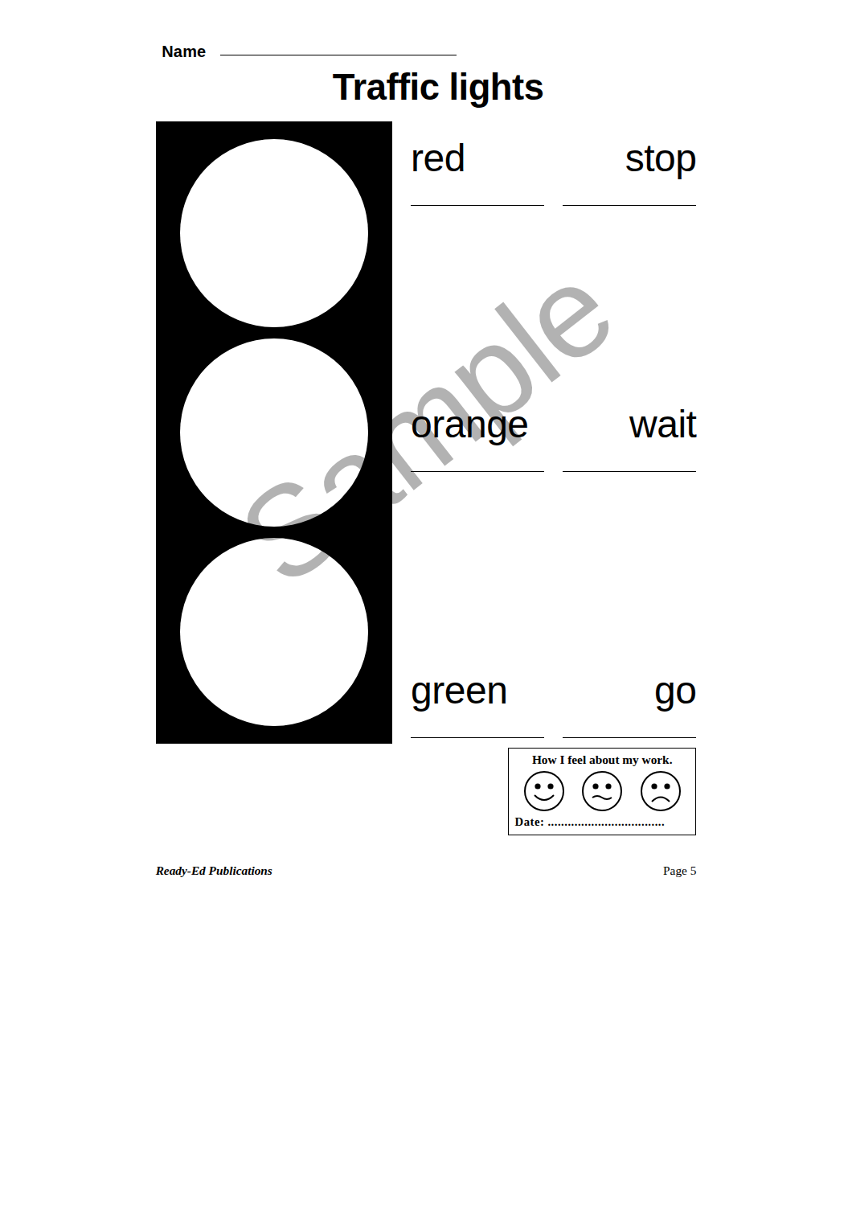Name
Traffic lights
red stop
orange wait
green go
How I feel about my work.
Date: ...................................
Ready-Ed Publications Page 5
Sample